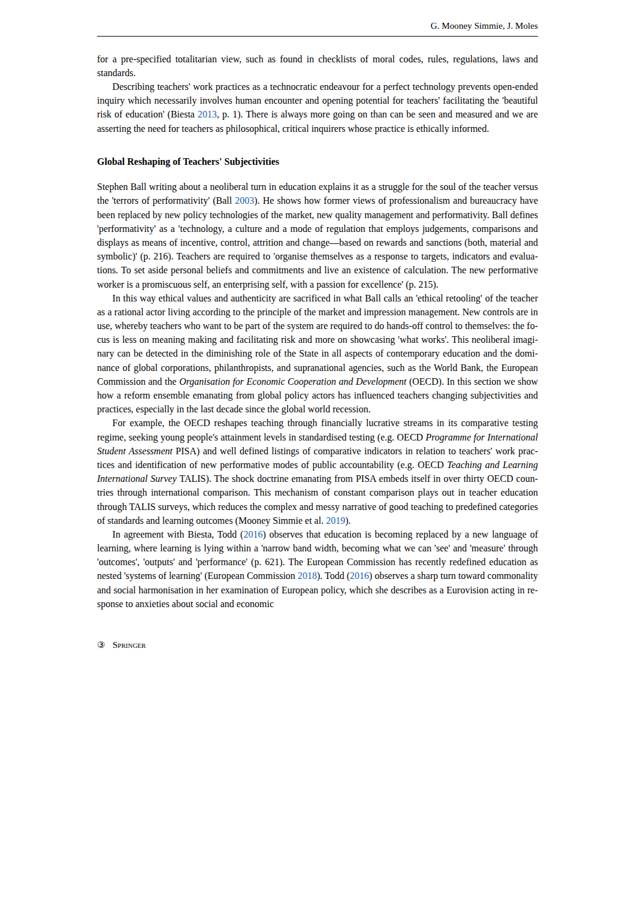G. Mooney Simmie, J. Moles
for a pre-specified totalitarian view, such as found in checklists of moral codes, rules, regulations, laws and standards.
Describing teachers' work practices as a technocratic endeavour for a perfect technology prevents open-ended inquiry which necessarily involves human encounter and opening potential for teachers' facilitating the 'beautiful risk of education' (Biesta 2013, p. 1). There is always more going on than can be seen and measured and we are asserting the need for teachers as philosophical, critical inquirers whose practice is ethically informed.
Global Reshaping of Teachers' Subjectivities
Stephen Ball writing about a neoliberal turn in education explains it as a struggle for the soul of the teacher versus the 'terrors of performativity' (Ball 2003). He shows how former views of professionalism and bureaucracy have been replaced by new policy technologies of the market, new quality management and performativity. Ball defines 'performativity' as a 'technology, a culture and a mode of regulation that employs judgements, comparisons and displays as means of incentive, control, attrition and change—based on rewards and sanctions (both, material and symbolic)' (p. 216). Teachers are required to 'organise themselves as a response to targets, indicators and evaluations. To set aside personal beliefs and commitments and live an existence of calculation. The new performative worker is a promiscuous self, an enterprising self, with a passion for excellence' (p. 215).
In this way ethical values and authenticity are sacrificed in what Ball calls an 'ethical retooling' of the teacher as a rational actor living according to the principle of the market and impression management. New controls are in use, whereby teachers who want to be part of the system are required to do hands-off control to themselves: the focus is less on meaning making and facilitating risk and more on showcasing 'what works'. This neoliberal imaginary can be detected in the diminishing role of the State in all aspects of contemporary education and the dominance of global corporations, philanthropists, and supranational agencies, such as the World Bank, the European Commission and the Organisation for Economic Cooperation and Development (OECD). In this section we show how a reform ensemble emanating from global policy actors has influenced teachers changing subjectivities and practices, especially in the last decade since the global world recession.
For example, the OECD reshapes teaching through financially lucrative streams in its comparative testing regime, seeking young people's attainment levels in standardised testing (e.g. OECD Programme for International Student Assessment PISA) and well defined listings of comparative indicators in relation to teachers' work practices and identification of new performative modes of public accountability (e.g. OECD Teaching and Learning International Survey TALIS). The shock doctrine emanating from PISA embeds itself in over thirty OECD countries through international comparison. This mechanism of constant comparison plays out in teacher education through TALIS surveys, which reduces the complex and messy narrative of good teaching to predefined categories of standards and learning outcomes (Mooney Simmie et al. 2019).
In agreement with Biesta, Todd (2016) observes that education is becoming replaced by a new language of learning, where learning is lying within a 'narrow band width, becoming what we can 'see' and 'measure' through 'outcomes', 'outputs' and 'performance' (p. 621). The European Commission has recently redefined education as nested 'systems of learning' (European Commission 2018). Todd (2016) observes a sharp turn toward commonality and social harmonisation in her examination of European policy, which she describes as a Eurovision acting in response to anxieties about social and economic
③ Springer